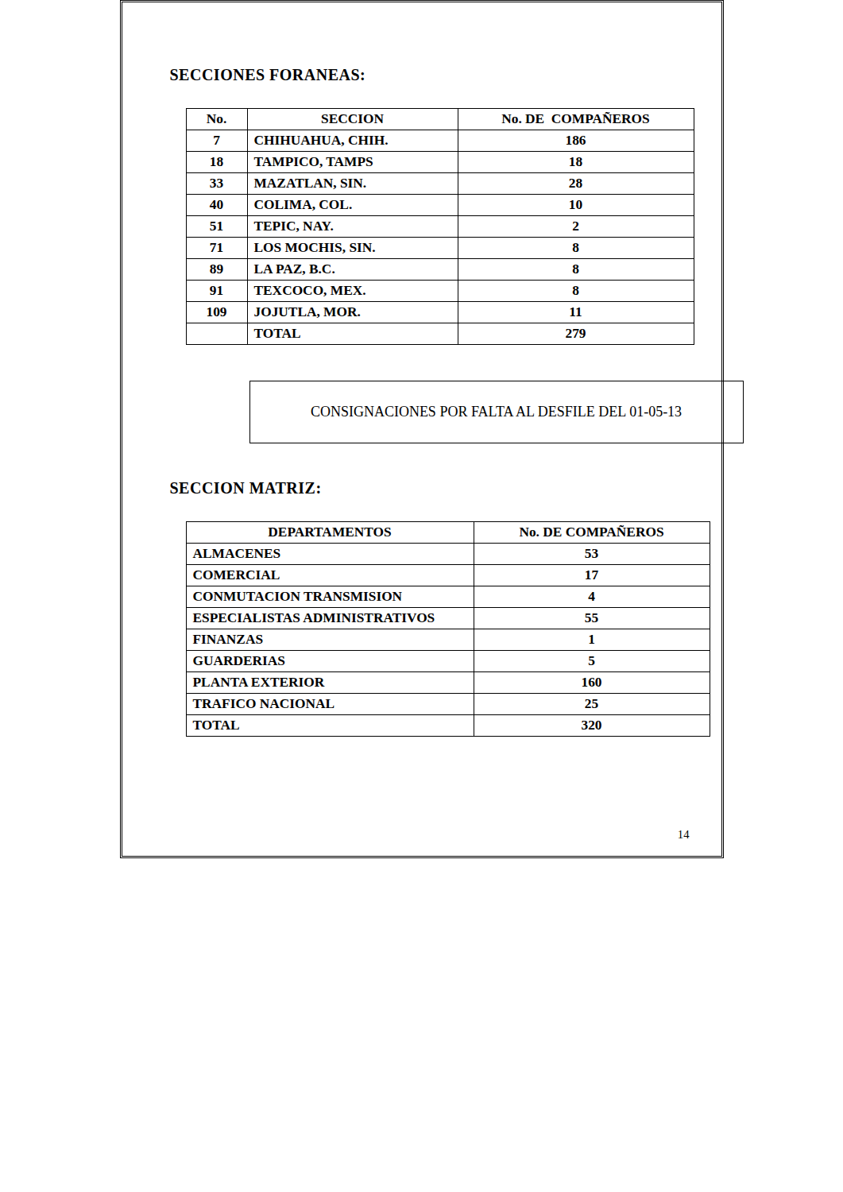SECCIONES FORANEAS:
| No. | SECCION | No. DE COMPAÑEROS |
| --- | --- | --- |
| 7 | CHIHUAHUA, CHIH. | 186 |
| 18 | TAMPICO, TAMPS | 18 |
| 33 | MAZATLAN, SIN. | 28 |
| 40 | COLIMA, COL. | 10 |
| 51 | TEPIC, NAY. | 2 |
| 71 | LOS MOCHIS, SIN. | 8 |
| 89 | LA PAZ, B.C. | 8 |
| 91 | TEXCOCO, MEX. | 8 |
| 109 | JOJUTLA, MOR. | 11 |
| | TOTAL | 279 |
CONSIGNACIONES POR FALTA AL DESFILE DEL 01-05-13
SECCION MATRIZ:
| DEPARTAMENTOS | No. DE COMPAÑEROS |
| --- | --- |
| ALMACENES | 53 |
| COMERCIAL | 17 |
| CONMUTACION TRANSMISION | 4 |
| ESPECIALISTAS ADMINISTRATIVOS | 55 |
| FINANZAS | 1 |
| GUARDERIAS | 5 |
| PLANTA EXTERIOR | 160 |
| TRAFICO NACIONAL | 25 |
| TOTAL | 320 |
14